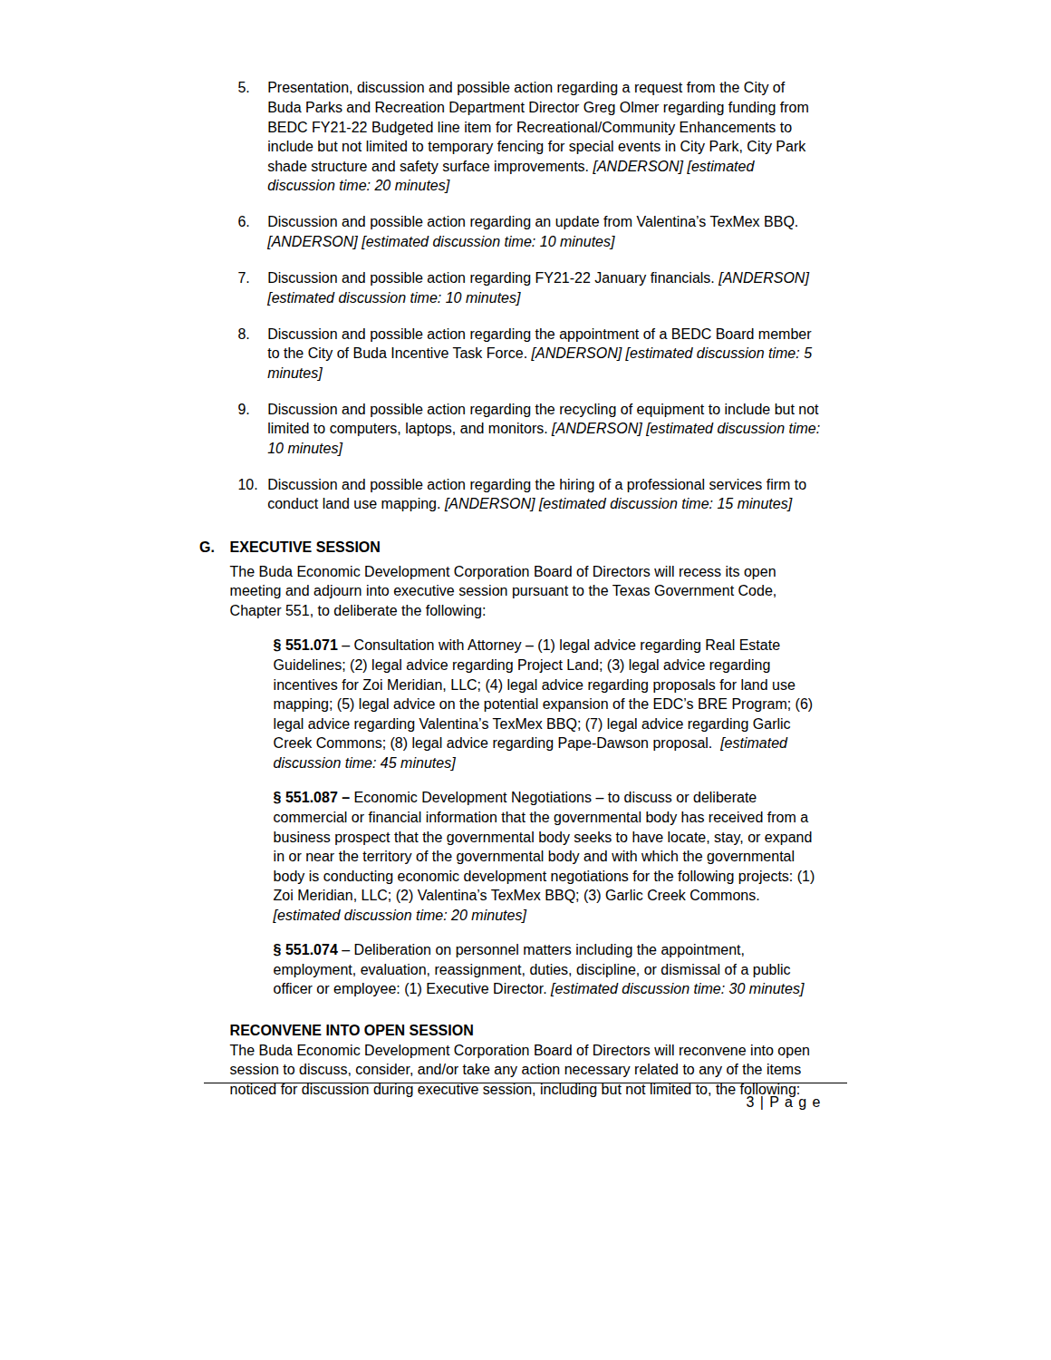5. Presentation, discussion and possible action regarding a request from the City of Buda Parks and Recreation Department Director Greg Olmer regarding funding from BEDC FY21-22 Budgeted line item for Recreational/Community Enhancements to include but not limited to temporary fencing for special events in City Park, City Park shade structure and safety surface improvements. [ANDERSON] [estimated discussion time: 20 minutes]
6. Discussion and possible action regarding an update from Valentina’s TexMex BBQ. [ANDERSON] [estimated discussion time: 10 minutes]
7. Discussion and possible action regarding FY21-22 January financials. [ANDERSON] [estimated discussion time: 10 minutes]
8. Discussion and possible action regarding the appointment of a BEDC Board member to the City of Buda Incentive Task Force. [ANDERSON] [estimated discussion time: 5 minutes]
9. Discussion and possible action regarding the recycling of equipment to include but not limited to computers, laptops, and monitors. [ANDERSON] [estimated discussion time: 10 minutes]
10. Discussion and possible action regarding the hiring of a professional services firm to conduct land use mapping. [ANDERSON] [estimated discussion time: 15 minutes]
G. EXECUTIVE SESSION
The Buda Economic Development Corporation Board of Directors will recess its open meeting and adjourn into executive session pursuant to the Texas Government Code, Chapter 551, to deliberate the following:
§ 551.071 – Consultation with Attorney – (1) legal advice regarding Real Estate Guidelines; (2) legal advice regarding Project Land; (3) legal advice regarding incentives for Zoi Meridian, LLC; (4) legal advice regarding proposals for land use mapping; (5) legal advice on the potential expansion of the EDC’s BRE Program; (6) legal advice regarding Valentina’s TexMex BBQ; (7) legal advice regarding Garlic Creek Commons; (8) legal advice regarding Pape-Dawson proposal. [estimated discussion time: 45 minutes]
§ 551.087 – Economic Development Negotiations – to discuss or deliberate commercial or financial information that the governmental body has received from a business prospect that the governmental body seeks to have locate, stay, or expand in or near the territory of the governmental body and with which the governmental body is conducting economic development negotiations for the following projects: (1) Zoi Meridian, LLC; (2) Valentina’s TexMex BBQ; (3) Garlic Creek Commons. [estimated discussion time: 20 minutes]
§ 551.074 – Deliberation on personnel matters including the appointment, employment, evaluation, reassignment, duties, discipline, or dismissal of a public officer or employee: (1) Executive Director. [estimated discussion time: 30 minutes]
RECONVENE INTO OPEN SESSION
The Buda Economic Development Corporation Board of Directors will reconvene into open session to discuss, consider, and/or take any action necessary related to any of the items noticed for discussion during executive session, including but not limited to, the following:
3 | P a g e